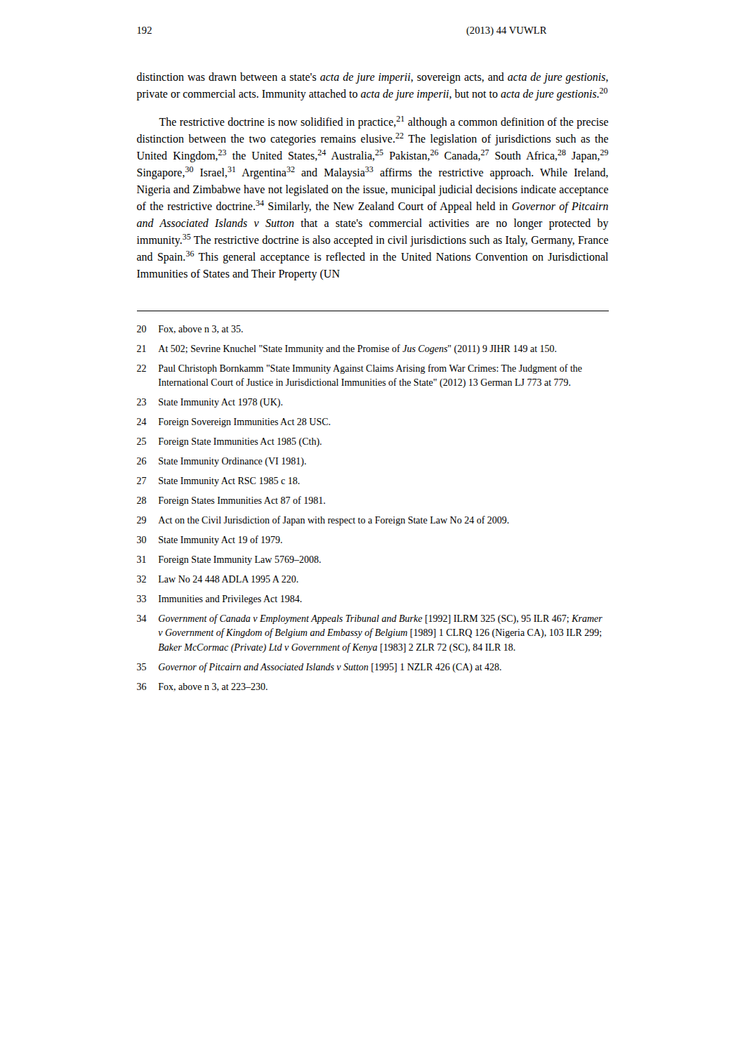192 (2013) 44 VUWLR
distinction was drawn between a state's acta de jure imperii, sovereign acts, and acta de jure gestionis, private or commercial acts. Immunity attached to acta de jure imperii, but not to acta de jure gestionis.20
The restrictive doctrine is now solidified in practice,21 although a common definition of the precise distinction between the two categories remains elusive.22 The legislation of jurisdictions such as the United Kingdom,23 the United States,24 Australia,25 Pakistan,26 Canada,27 South Africa,28 Japan,29 Singapore,30 Israel,31 Argentina32 and Malaysia33 affirms the restrictive approach. While Ireland, Nigeria and Zimbabwe have not legislated on the issue, municipal judicial decisions indicate acceptance of the restrictive doctrine.34 Similarly, the New Zealand Court of Appeal held in Governor of Pitcairn and Associated Islands v Sutton that a state's commercial activities are no longer protected by immunity.35 The restrictive doctrine is also accepted in civil jurisdictions such as Italy, Germany, France and Spain.36 This general acceptance is reflected in the United Nations Convention on Jurisdictional Immunities of States and Their Property (UN
20 Fox, above n 3, at 35.
21 At 502; Sevrine Knuchel "State Immunity and the Promise of Jus Cogens" (2011) 9 JIHR 149 at 150.
22 Paul Christoph Bornkamm "State Immunity Against Claims Arising from War Crimes: The Judgment of the International Court of Justice in Jurisdictional Immunities of the State" (2012) 13 German LJ 773 at 779.
23 State Immunity Act 1978 (UK).
24 Foreign Sovereign Immunities Act 28 USC.
25 Foreign State Immunities Act 1985 (Cth).
26 State Immunity Ordinance (VI 1981).
27 State Immunity Act RSC 1985 c 18.
28 Foreign States Immunities Act 87 of 1981.
29 Act on the Civil Jurisdiction of Japan with respect to a Foreign State Law No 24 of 2009.
30 State Immunity Act 19 of 1979.
31 Foreign State Immunity Law 5769–2008.
32 Law No 24 448 ADLA 1995 A 220.
33 Immunities and Privileges Act 1984.
34 Government of Canada v Employment Appeals Tribunal and Burke [1992] ILRM 325 (SC), 95 ILR 467; Kramer v Government of Kingdom of Belgium and Embassy of Belgium [1989] 1 CLRQ 126 (Nigeria CA), 103 ILR 299; Baker McCormac (Private) Ltd v Government of Kenya [1983] 2 ZLR 72 (SC), 84 ILR 18.
35 Governor of Pitcairn and Associated Islands v Sutton [1995] 1 NZLR 426 (CA) at 428.
36 Fox, above n 3, at 223–230.